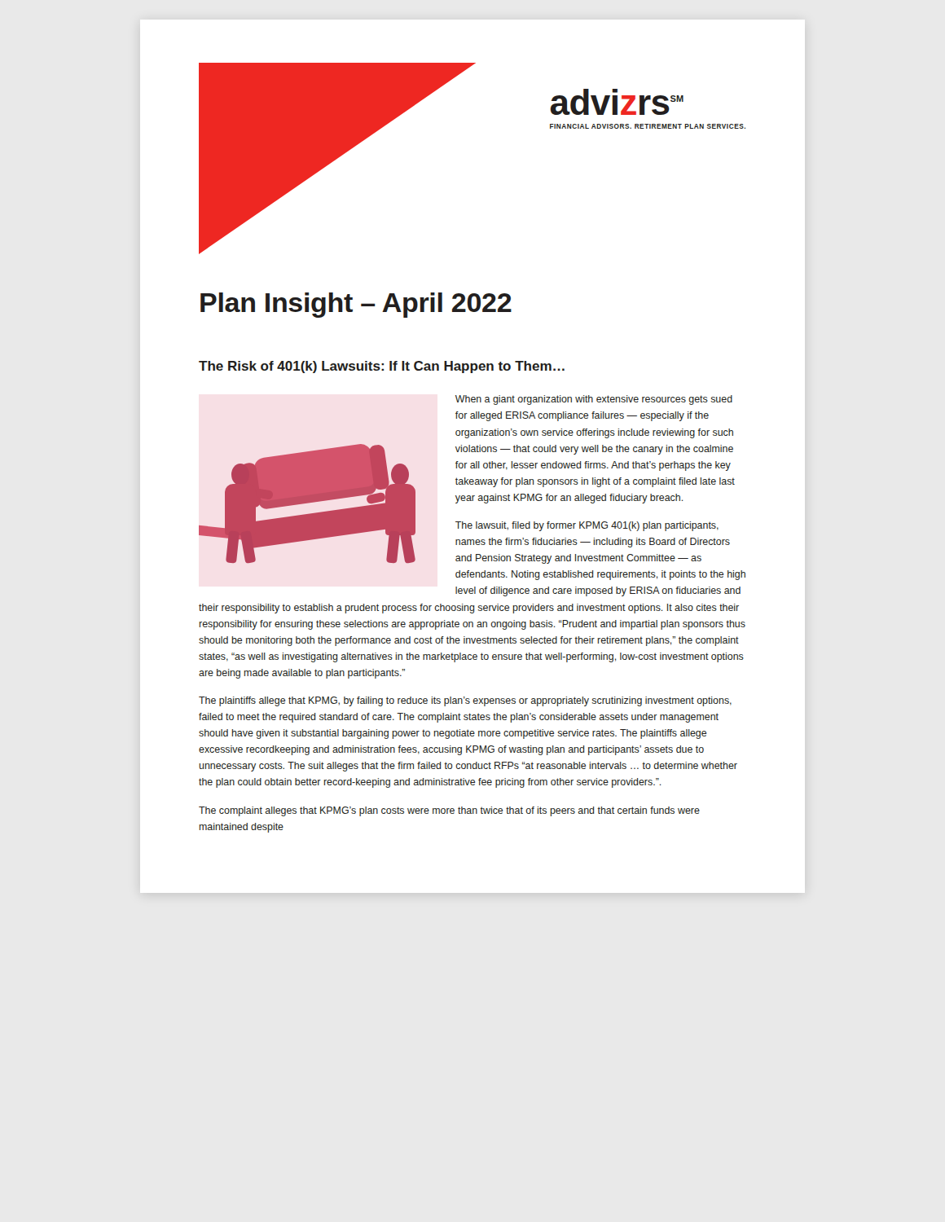advizrsSM
FINANCIAL ADVISORS. RETIREMENT PLAN SERVICES.
Plan Insight – April 2022
The Risk of 401(k) Lawsuits: If It Can Happen to Them…
When a giant organization with extensive resources gets sued for alleged ERISA compliance failures — especially if the organization’s own service offerings include reviewing for such violations — that could very well be the canary in the coalmine for all other, lesser endowed firms. And that’s perhaps the key takeaway for plan sponsors in light of a complaint filed late last year against KPMG for an alleged fiduciary breach.
The lawsuit, filed by former KPMG 401(k) plan participants, names the firm’s fiduciaries — including its Board of Directors and Pension Strategy and Investment Committee — as defendants. Noting established requirements, it points to the high level of diligence and care imposed by ERISA on fiduciaries and their responsibility to establish a prudent process for choosing service providers and investment options. It also cites their responsibility for ensuring these selections are appropriate on an ongoing basis. “Prudent and impartial plan sponsors thus should be monitoring both the performance and cost of the investments selected for their retirement plans,” the complaint states, “as well as investigating alternatives in the marketplace to ensure that well-performing, low-cost investment options are being made available to plan participants.”
The plaintiffs allege that KPMG, by failing to reduce its plan’s expenses or appropriately scrutinizing investment options, failed to meet the required standard of care. The complaint states the plan’s considerable assets under management should have given it substantial bargaining power to negotiate more competitive service rates. The plaintiffs allege excessive recordkeeping and administration fees, accusing KPMG of wasting plan and participants’ assets due to unnecessary costs. The suit alleges that the firm failed to conduct RFPs “at reasonable intervals … to determine whether the plan could obtain better record-keeping and administrative fee pricing from other service providers.”.
The complaint alleges that KPMG’s plan costs were more than twice that of its peers and that certain funds were maintained despite